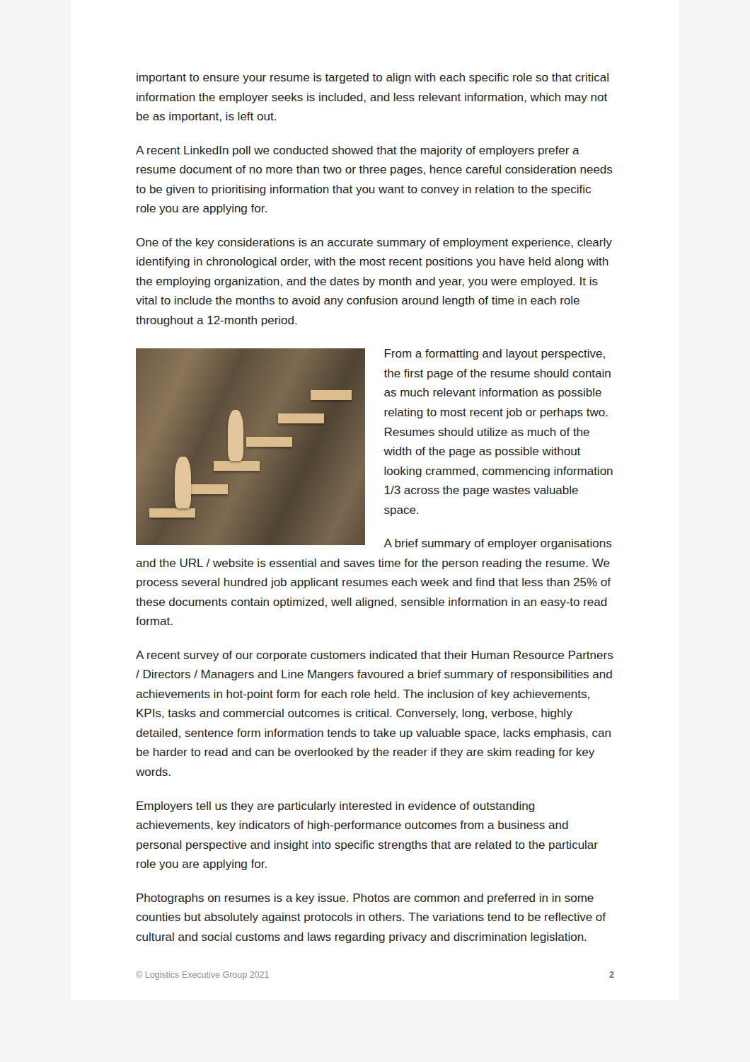important to ensure your resume is targeted to align with each specific role so that critical information the employer seeks is included, and less relevant information, which may not be as important, is left out.
A recent LinkedIn poll we conducted showed that the majority of employers prefer a resume document of no more than two or three pages, hence careful consideration needs to be given to prioritising information that you want to convey in relation to the specific role you are applying for.
One of the key considerations is an accurate summary of employment experience, clearly identifying in chronological order, with the most recent positions you have held along with the employing organization, and the dates by month and year, you were employed. It is vital to include the months to avoid any confusion around length of time in each role throughout a 12-month period.
From a formatting and layout perspective, the first page of the resume should contain as much relevant information as possible relating to most recent job or perhaps two. Resumes should utilize as much of the width of the page as possible without looking crammed, commencing information 1/3 across the page wastes valuable space.
A brief summary of employer organisations and the URL / website is essential and saves time for the person reading the resume. We process several hundred job applicant resumes each week and find that less than 25% of these documents contain optimized, well aligned, sensible information in an easy-to read format.
A recent survey of our corporate customers indicated that their Human Resource Partners / Directors / Managers and Line Mangers favoured a brief summary of responsibilities and achievements in hot-point form for each role held. The inclusion of key achievements, KPIs, tasks and commercial outcomes is critical. Conversely, long, verbose, highly detailed, sentence form information tends to take up valuable space, lacks emphasis, can be harder to read and can be overlooked by the reader if they are skim reading for key words.
Employers tell us they are particularly interested in evidence of outstanding achievements, key indicators of high-performance outcomes from a business and personal perspective and insight into specific strengths that are related to the particular role you are applying for.
Photographs on resumes is a key issue. Photos are common and preferred in in some counties but absolutely against protocols in others. The variations tend to be reflective of cultural and social customs and laws regarding privacy and discrimination legislation.
© Logistics Executive Group 2021 2